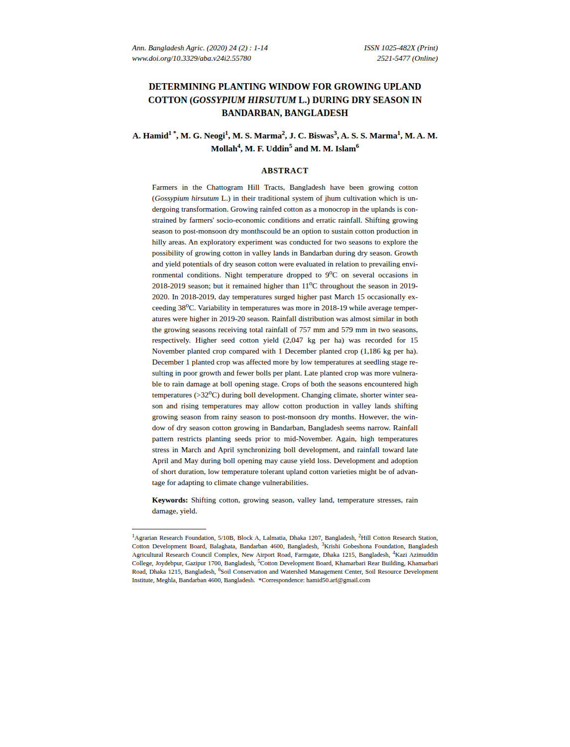Ann. Bangladesh Agric. (2020) 24 (2) : 1-14
www.doi.org/10.3329/aba.v24i2.55780
ISSN 1025-482X (Print)
2521-5477 (Online)
DETERMINING PLANTING WINDOW FOR GROWING UPLAND
COTTON (GOSSYPIUM HIRSUTUM L.) DURING DRY SEASON IN
BANDARBAN, BANGLADESH
A. Hamid1 *, M. G. Neogi1, M. S. Marma2, J. C. Biswas3, A. S. S. Marma1, M. A. M.
Mollah4, M. F. Uddin5 and M. M. Islam6
ABSTRACT
Farmers in the Chattogram Hill Tracts, Bangladesh have been growing cotton (Gossypium hirsutum L.) in their traditional system of jhum cultivation which is undergoing transformation. Growing rainfed cotton as a monocrop in the uplands is constrained by farmers' socio-economic conditions and erratic rainfall. Shifting growing season to post-monsoon dry monthscould be an option to sustain cotton production in hilly areas. An exploratory experiment was conducted for two seasons to explore the possibility of growing cotton in valley lands in Bandarban during dry season. Growth and yield potentials of dry season cotton were evaluated in relation to prevailing environmental conditions. Night temperature dropped to 9oC on several occasions in 2018-2019 season; but it remained higher than 11oC throughout the season in 2019-2020. In 2018-2019, day temperatures surged higher past March 15 occasionally exceeding 38oC. Variability in temperatures was more in 2018-19 while average temperatures were higher in 2019-20 season. Rainfall distribution was almost similar in both the growing seasons receiving total rainfall of 757 mm and 579 mm in two seasons, respectively. Higher seed cotton yield (2,047 kg per ha) was recorded for 15 November planted crop compared with 1 December planted crop (1,186 kg per ha). December 1 planted crop was affected more by low temperatures at seedling stage resulting in poor growth and fewer bolls per plant. Late planted crop was more vulnerable to rain damage at boll opening stage. Crops of both the seasons encountered high temperatures (>32oC) during boll development. Changing climate, shorter winter season and rising temperatures may allow cotton production in valley lands shifting growing season from rainy season to post-monsoon dry months. However, the window of dry season cotton growing in Bandarban, Bangladesh seems narrow. Rainfall pattern restricts planting seeds prior to mid-November. Again, high temperatures stress in March and April synchronizing boll development, and rainfall toward late April and May during boll opening may cause yield loss. Development and adoption of short duration, low temperature tolerant upland cotton varieties might be of advantage for adapting to climate change vulnerabilities.
Keywords: Shifting cotton, growing season, valley land, temperature stresses, rain damage, yield.
1Agrarian Research Foundation, 5/10B, Block A, Lalmatia, Dhaka 1207, Bangladesh, 2Hill Cotton Research Station, Cotton Development Board, Balaghata, Bandarban 4600, Bangladesh, 3Krishi Gobeshona Foundation, Bangladesh Agricultural Research Council Complex, New Airport Road, Farmgate, Dhaka 1215, Bangladesh, 4Kazi Azimuddin College, Joydebpur, Gazipur 1700, Bangladesh, 5Cotton Development Board, Khamarbari Rear Building, Khamarbari Road, Dhaka 1215, Bangladesh, 6Soil Conservation and Watershed Management Center, Soil Resource Development Institute, Meghla, Bandarban 4600, Bangladesh. *Correspondence: hamid50.arf@gmail.com